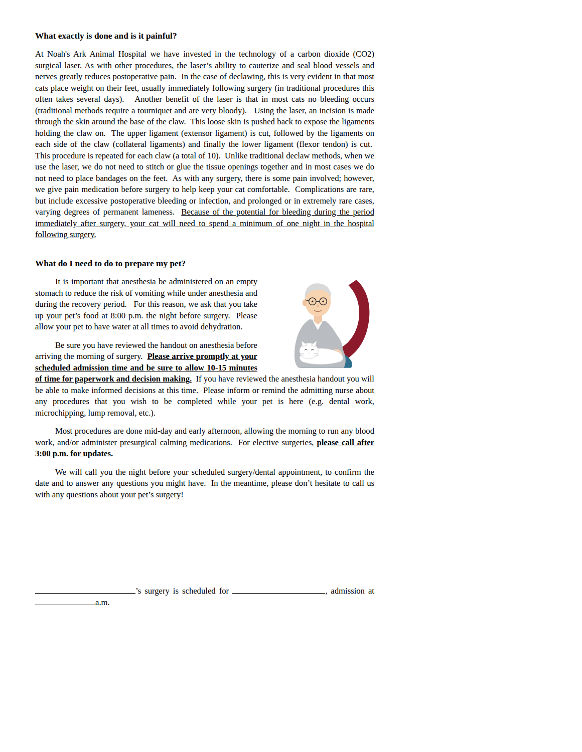What exactly is done and is it painful?
At Noah's Ark Animal Hospital we have invested in the technology of a carbon dioxide (CO2) surgical laser. As with other procedures, the laser’s ability to cauterize and seal blood vessels and nerves greatly reduces postoperative pain. In the case of declawing, this is very evident in that most cats place weight on their feet, usually immediately following surgery (in traditional procedures this often takes several days). Another benefit of the laser is that in most cats no bleeding occurs (traditional methods require a tourniquet and are very bloody). Using the laser, an incision is made through the skin around the base of the claw. This loose skin is pushed back to expose the ligaments holding the claw on. The upper ligament (extensor ligament) is cut, followed by the ligaments on each side of the claw (collateral ligaments) and finally the lower ligament (flexor tendon) is cut. This procedure is repeated for each claw (a total of 10). Unlike traditional declaw methods, when we use the laser, we do not need to stitch or glue the tissue openings together and in most cases we do not need to place bandages on the feet. As with any surgery, there is some pain involved; however, we give pain medication before surgery to help keep your cat comfortable. Complications are rare, but include excessive postoperative bleeding or infection, and prolonged or in extremely rare cases, varying degrees of permanent lameness. Because of the potential for bleeding during the period immediately after surgery, your cat will need to spend a minimum of one night in the hospital following surgery.
What do I need to do to prepare my pet?
It is important that anesthesia be administered on an empty stomach to reduce the risk of vomiting while under anesthesia and during the recovery period. For this reason, we ask that you take up your pet’s food at 8:00 p.m. the night before surgery. Please allow your pet to have water at all times to avoid dehydration.
Be sure you have reviewed the handout on anesthesia before arriving the morning of surgery. Please arrive promptly at your scheduled admission time and be sure to allow 10-15 minutes of time for paperwork and decision making. If you have reviewed the anesthesia handout you will be able to make informed decisions at this time. Please inform or remind the admitting nurse about any procedures that you wish to be completed while your pet is here (e.g. dental work, microchipping, lump removal, etc.).
Most procedures are done mid-day and early afternoon, allowing the morning to run any blood work, and/or administer presurgical calming medications. For elective surgeries, please call after 3:00 p.m. for updates.
We will call you the night before your scheduled surgery/dental appointment, to confirm the date and to answer any questions you might have. In the meantime, please don’t hesitate to call us with any questions about your pet’s surgery!
’s surgery is scheduled for , admission at a.m.